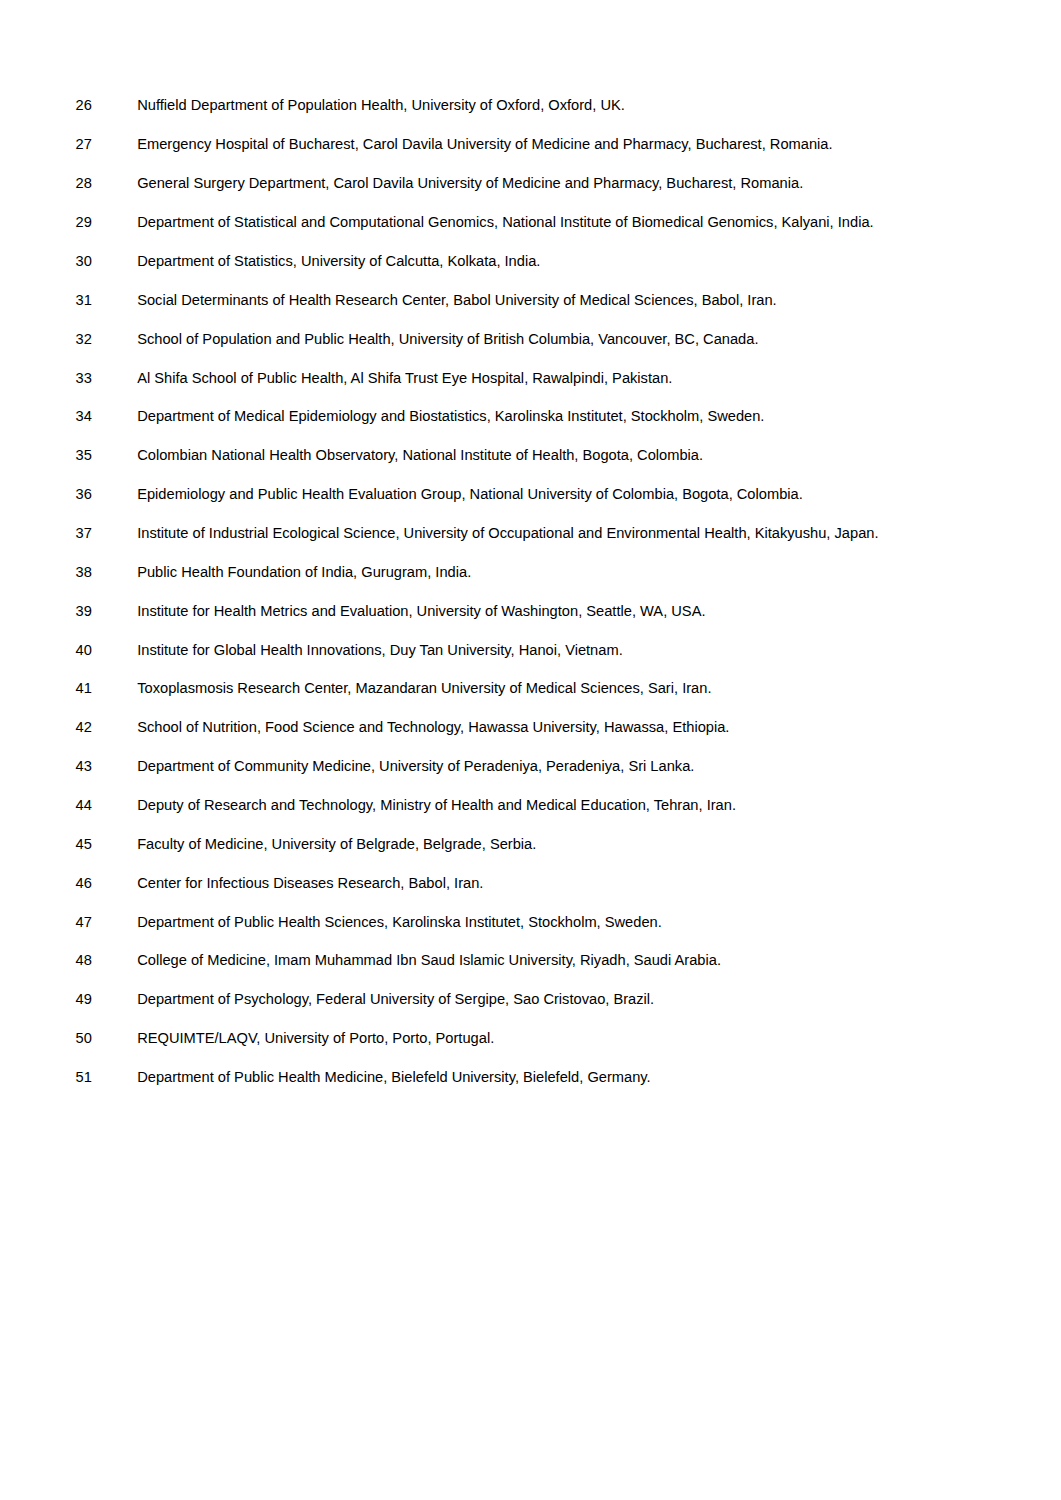Nuffield Department of Population Health, University of Oxford, Oxford, UK.
Emergency Hospital of Bucharest, Carol Davila University of Medicine and Pharmacy, Bucharest, Romania.
General Surgery Department, Carol Davila University of Medicine and Pharmacy, Bucharest, Romania.
Department of Statistical and Computational Genomics, National Institute of Biomedical Genomics, Kalyani, India.
Department of Statistics, University of Calcutta, Kolkata, India.
Social Determinants of Health Research Center, Babol University of Medical Sciences, Babol, Iran.
School of Population and Public Health, University of British Columbia, Vancouver, BC, Canada.
Al Shifa School of Public Health, Al Shifa Trust Eye Hospital, Rawalpindi, Pakistan.
Department of Medical Epidemiology and Biostatistics, Karolinska Institutet, Stockholm, Sweden.
Colombian National Health Observatory, National Institute of Health, Bogota, Colombia.
Epidemiology and Public Health Evaluation Group, National University of Colombia, Bogota, Colombia.
Institute of Industrial Ecological Science, University of Occupational and Environmental Health, Kitakyushu, Japan.
Public Health Foundation of India, Gurugram, India.
Institute for Health Metrics and Evaluation, University of Washington, Seattle, WA, USA.
Institute for Global Health Innovations, Duy Tan University, Hanoi, Vietnam.
Toxoplasmosis Research Center, Mazandaran University of Medical Sciences, Sari, Iran.
School of Nutrition, Food Science and Technology, Hawassa University, Hawassa, Ethiopia.
Department of Community Medicine, University of Peradeniya, Peradeniya, Sri Lanka.
Deputy of Research and Technology, Ministry of Health and Medical Education, Tehran, Iran.
Faculty of Medicine, University of Belgrade, Belgrade, Serbia.
Center for Infectious Diseases Research, Babol, Iran.
Department of Public Health Sciences, Karolinska Institutet, Stockholm, Sweden.
College of Medicine, Imam Muhammad Ibn Saud Islamic University, Riyadh, Saudi Arabia.
Department of Psychology, Federal University of Sergipe, Sao Cristovao, Brazil.
REQUIMTE/LAQV, University of Porto, Porto, Portugal.
Department of Public Health Medicine, Bielefeld University, Bielefeld, Germany.